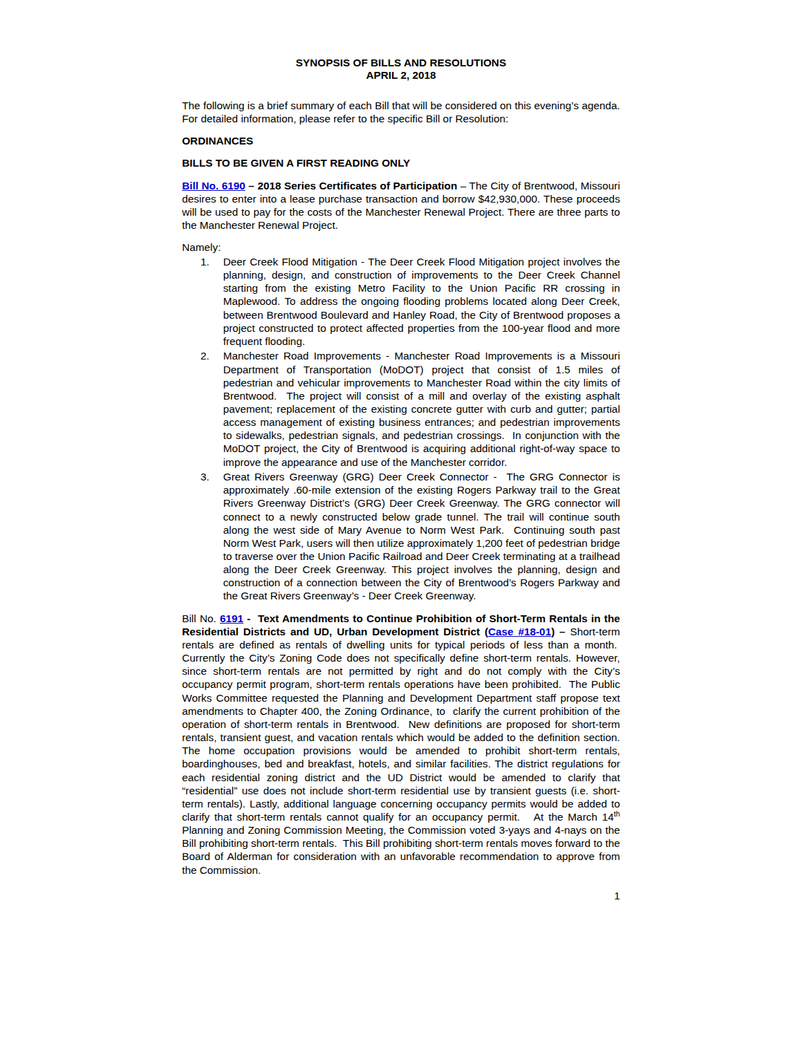SYNOPSIS OF BILLS AND RESOLUTIONS
APRIL 2, 2018
The following is a brief summary of each Bill that will be considered on this evening’s agenda. For detailed information, please refer to the specific Bill or Resolution:
ORDINANCES
BILLS TO BE GIVEN A FIRST READING ONLY
Bill No. 6190 – 2018 Series Certificates of Participation – The City of Brentwood, Missouri desires to enter into a lease purchase transaction and borrow $42,930,000. These proceeds will be used to pay for the costs of the Manchester Renewal Project. There are three parts to the Manchester Renewal Project.
Namely:
Deer Creek Flood Mitigation - The Deer Creek Flood Mitigation project involves the planning, design, and construction of improvements to the Deer Creek Channel starting from the existing Metro Facility to the Union Pacific RR crossing in Maplewood. To address the ongoing flooding problems located along Deer Creek, between Brentwood Boulevard and Hanley Road, the City of Brentwood proposes a project constructed to protect affected properties from the 100-year flood and more frequent flooding.
Manchester Road Improvements - Manchester Road Improvements is a Missouri Department of Transportation (MoDOT) project that consist of 1.5 miles of pedestrian and vehicular improvements to Manchester Road within the city limits of Brentwood. The project will consist of a mill and overlay of the existing asphalt pavement; replacement of the existing concrete gutter with curb and gutter; partial access management of existing business entrances; and pedestrian improvements to sidewalks, pedestrian signals, and pedestrian crossings. In conjunction with the MoDOT project, the City of Brentwood is acquiring additional right-of-way space to improve the appearance and use of the Manchester corridor.
Great Rivers Greenway (GRG) Deer Creek Connector - The GRG Connector is approximately .60-mile extension of the existing Rogers Parkway trail to the Great Rivers Greenway District’s (GRG) Deer Creek Greenway. The GRG connector will connect to a newly constructed below grade tunnel. The trail will continue south along the west side of Mary Avenue to Norm West Park. Continuing south past Norm West Park, users will then utilize approximately 1,200 feet of pedestrian bridge to traverse over the Union Pacific Railroad and Deer Creek terminating at a trailhead along the Deer Creek Greenway. This project involves the planning, design and construction of a connection between the City of Brentwood’s Rogers Parkway and the Great Rivers Greenway’s - Deer Creek Greenway.
Bill No. 6191 - Text Amendments to Continue Prohibition of Short-Term Rentals in the Residential Districts and UD, Urban Development District (Case #18-01) – Short-term rentals are defined as rentals of dwelling units for typical periods of less than a month. Currently the City’s Zoning Code does not specifically define short-term rentals. However, since short-term rentals are not permitted by right and do not comply with the City’s occupancy permit program, short-term rentals operations have been prohibited. The Public Works Committee requested the Planning and Development Department staff propose text amendments to Chapter 400, the Zoning Ordinance, to clarify the current prohibition of the operation of short-term rentals in Brentwood. New definitions are proposed for short-term rentals, transient guest, and vacation rentals which would be added to the definition section. The home occupation provisions would be amended to prohibit short-term rentals, boardinghouses, bed and breakfast, hotels, and similar facilities. The district regulations for each residential zoning district and the UD District would be amended to clarify that “residential” use does not include short-term residential use by transient guests (i.e. short-term rentals). Lastly, additional language concerning occupancy permits would be added to clarify that short-term rentals cannot qualify for an occupancy permit. At the March 14th Planning and Zoning Commission Meeting, the Commission voted 3-yays and 4-nays on the Bill prohibiting short-term rentals. This Bill prohibiting short-term rentals moves forward to the Board of Alderman for consideration with an unfavorable recommendation to approve from the Commission.
1